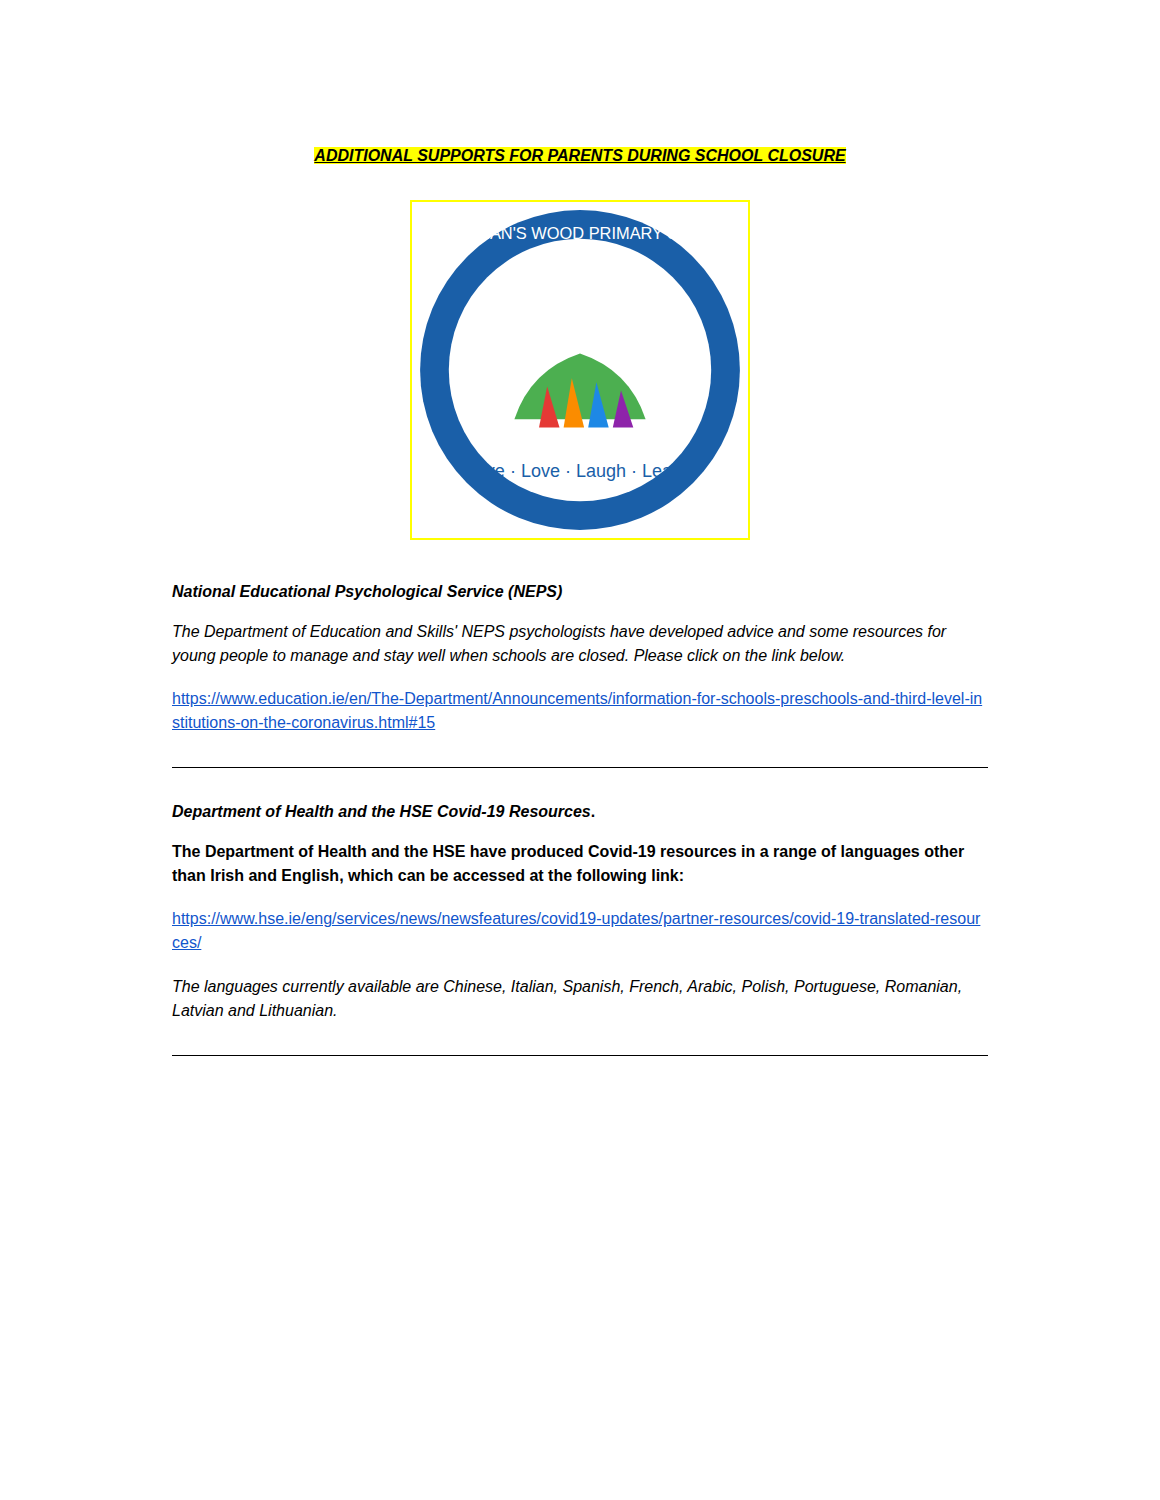ADDITIONAL SUPPORTS FOR PARENTS DURING SCHOOL CLOSURE
National Educational Psychological Service (NEPS)
The Department of Education and Skills' NEPS psychologists have developed advice and some resources for young people to manage and stay well when schools are closed. Please click on the link below.
https://www.education.ie/en/The-Department/Announcements/information-for-schools-preschools-and-third-level-institutions-on-the-coronavirus.html#15
Department of Health and the HSE Covid-19 Resources.
The Department of Health and the HSE have produced Covid-19 resources in a range of languages other than Irish and English, which can be accessed at the following link:
https://www.hse.ie/eng/services/news/newsfeatures/covid19-updates/partner-resources/covid-19-translated-resources/
The languages currently available are Chinese, Italian, Spanish, French, Arabic, Polish, Portuguese, Romanian, Latvian and Lithuanian.